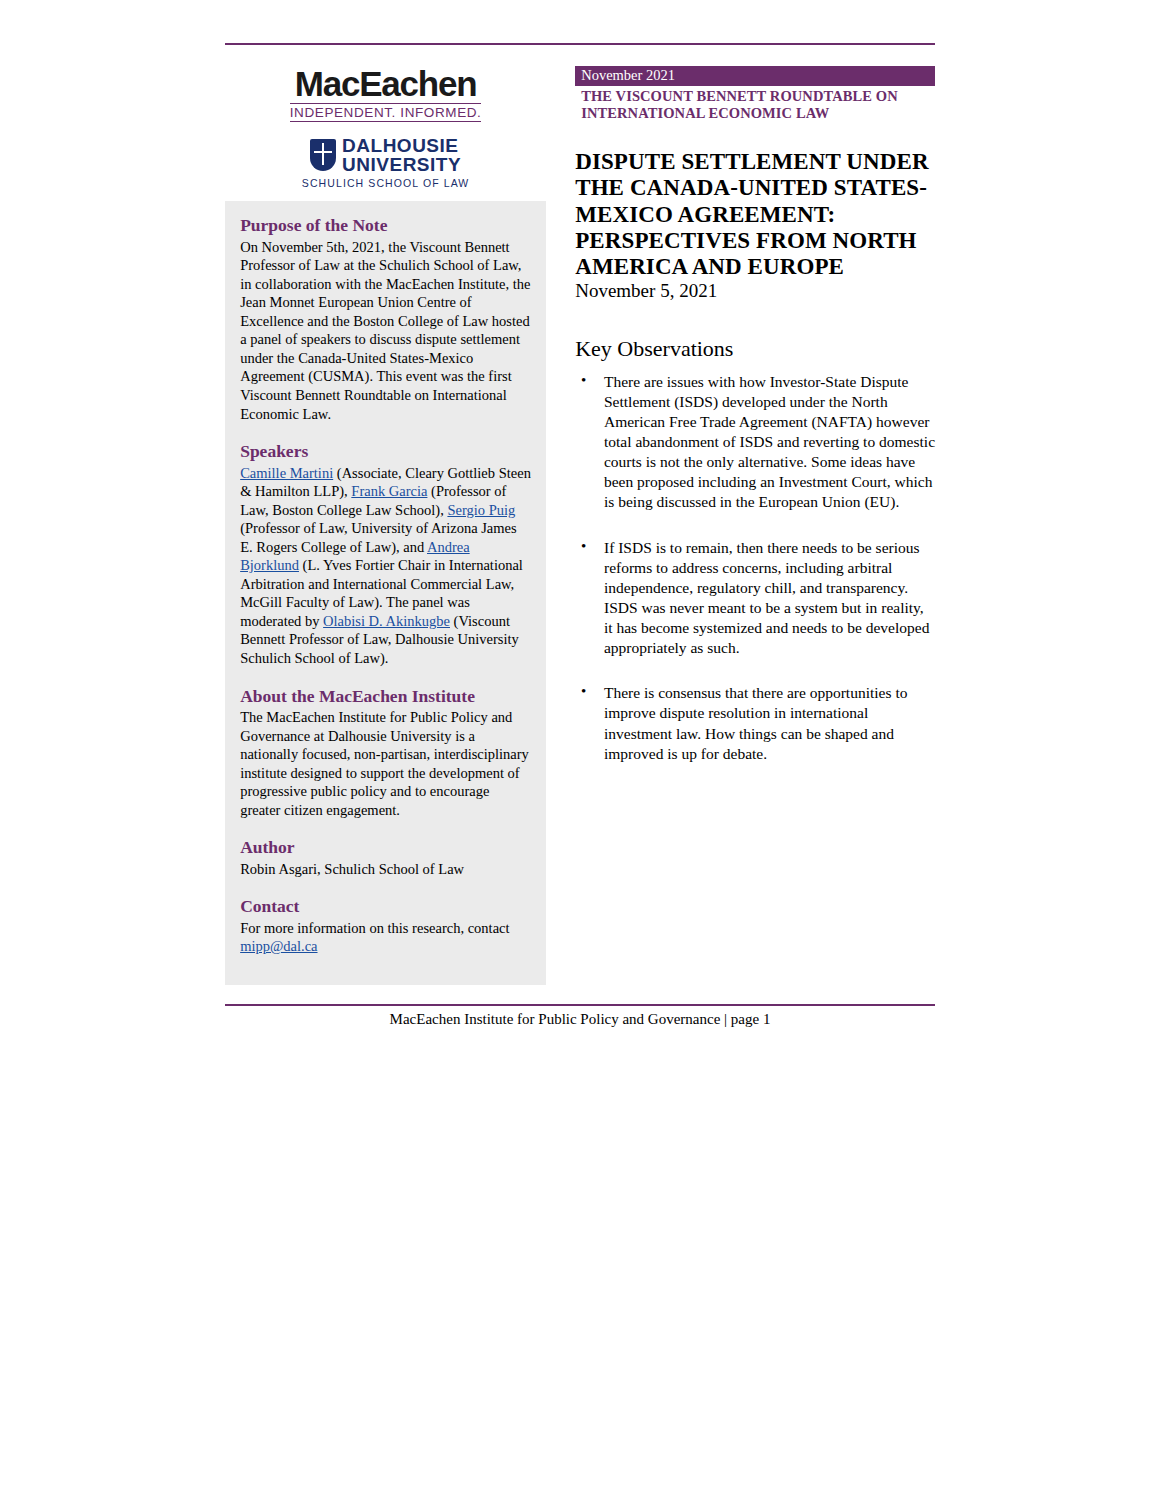MacEachen
INDEPENDENT. INFORMED.
DALHOUSIE
UNIVERSITY
SCHULICH SCHOOL OF LAW
Purpose of the Note
On November 5th, 2021, the Viscount Bennett Professor of Law at the Schulich School of Law, in collaboration with the MacEachen Institute, the Jean Monnet European Union Centre of Excellence and the Boston College of Law hosted a panel of speakers to discuss dispute settlement under the Canada-United States-Mexico Agreement (CUSMA). This event was the first Viscount Bennett Roundtable on International Economic Law.
Speakers
Camille Martini (Associate, Cleary Gottlieb Steen & Hamilton LLP), Frank Garcia (Professor of Law, Boston College Law School), Sergio Puig (Professor of Law, University of Arizona James E. Rogers College of Law), and Andrea Bjorklund (L. Yves Fortier Chair in International Arbitration and International Commercial Law, McGill Faculty of Law). The panel was moderated by Olabisi D. Akinkugbe (Viscount Bennett Professor of Law, Dalhousie University Schulich School of Law).
About the MacEachen Institute
The MacEachen Institute for Public Policy and Governance at Dalhousie University is a nationally focused, non-partisan, interdisciplinary institute designed to support the development of progressive public policy and to encourage greater citizen engagement.
Author
Robin Asgari, Schulich School of Law
Contact
For more information on this research, contact mipp@dal.ca
November 2021
THE VISCOUNT BENNETT ROUNDTABLE ON
INTERNATIONAL ECONOMIC LAW
DISPUTE SETTLEMENT UNDER THE CANADA-UNITED STATES-MEXICO AGREEMENT: PERSPECTIVES FROM NORTH AMERICA AND EUROPE
November 5, 2021
Key Observations
There are issues with how Investor-State Dispute Settlement (ISDS) developed under the North American Free Trade Agreement (NAFTA) however total abandonment of ISDS and reverting to domestic courts is not the only alternative. Some ideas have been proposed including an Investment Court, which is being discussed in the European Union (EU).
If ISDS is to remain, then there needs to be serious reforms to address concerns, including arbitral independence, regulatory chill, and transparency. ISDS was never meant to be a system but in reality, it has become systemized and needs to be developed appropriately as such.
There is consensus that there are opportunities to improve dispute resolution in international investment law. How things can be shaped and improved is up for debate.
MacEachen Institute for Public Policy and Governance | page 1